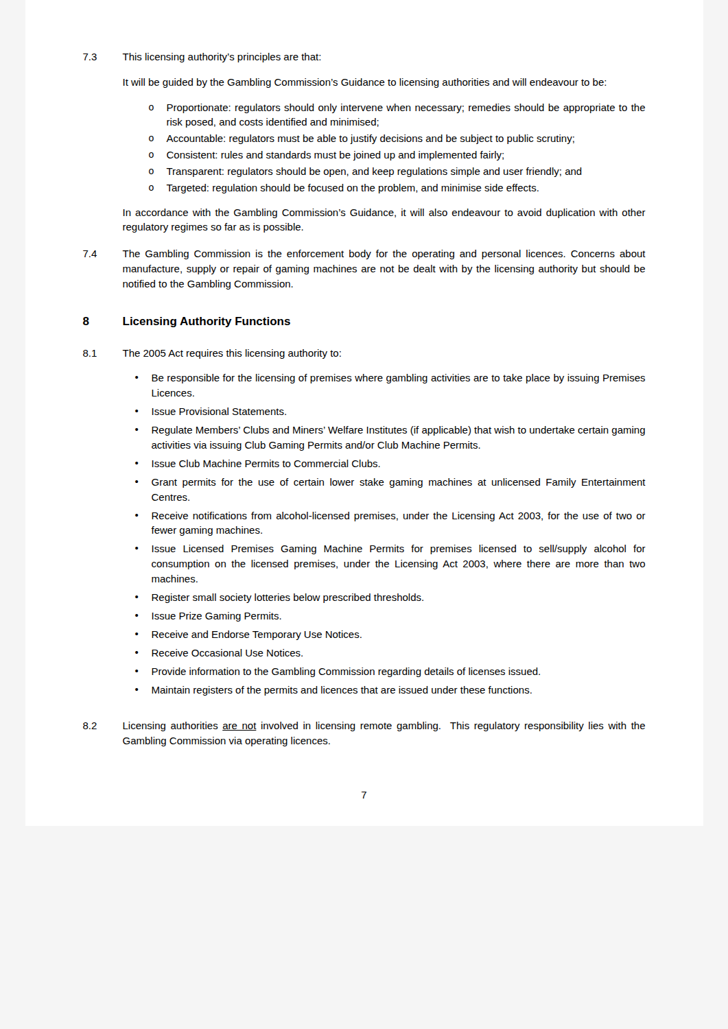7.3
This licensing authority’s principles are that:
It will be guided by the Gambling Commission’s Guidance to licensing authorities and will endeavour to be:
Proportionate: regulators should only intervene when necessary; remedies should be appropriate to the risk posed, and costs identified and minimised;
Accountable: regulators must be able to justify decisions and be subject to public scrutiny;
Consistent: rules and standards must be joined up and implemented fairly;
Transparent: regulators should be open, and keep regulations simple and user friendly; and
Targeted: regulation should be focused on the problem, and minimise side effects.
In accordance with the Gambling Commission’s Guidance, it will also endeavour to avoid duplication with other regulatory regimes so far as is possible.
7.4
The Gambling Commission is the enforcement body for the operating and personal licences. Concerns about manufacture, supply or repair of gaming machines are not be dealt with by the licensing authority but should be notified to the Gambling Commission.
8 Licensing Authority Functions
8.1
The 2005 Act requires this licensing authority to:
Be responsible for the licensing of premises where gambling activities are to take place by issuing Premises Licences.
Issue Provisional Statements.
Regulate Members’ Clubs and Miners’ Welfare Institutes (if applicable) that wish to undertake certain gaming activities via issuing Club Gaming Permits and/or Club Machine Permits.
Issue Club Machine Permits to Commercial Clubs.
Grant permits for the use of certain lower stake gaming machines at unlicensed Family Entertainment Centres.
Receive notifications from alcohol-licensed premises, under the Licensing Act 2003, for the use of two or fewer gaming machines.
Issue Licensed Premises Gaming Machine Permits for premises licensed to sell/supply alcohol for consumption on the licensed premises, under the Licensing Act 2003, where there are more than two machines.
Register small society lotteries below prescribed thresholds.
Issue Prize Gaming Permits.
Receive and Endorse Temporary Use Notices.
Receive Occasional Use Notices.
Provide information to the Gambling Commission regarding details of licenses issued.
Maintain registers of the permits and licences that are issued under these functions.
8.2
Licensing authorities are not involved in licensing remote gambling. This regulatory responsibility lies with the Gambling Commission via operating licences.
7